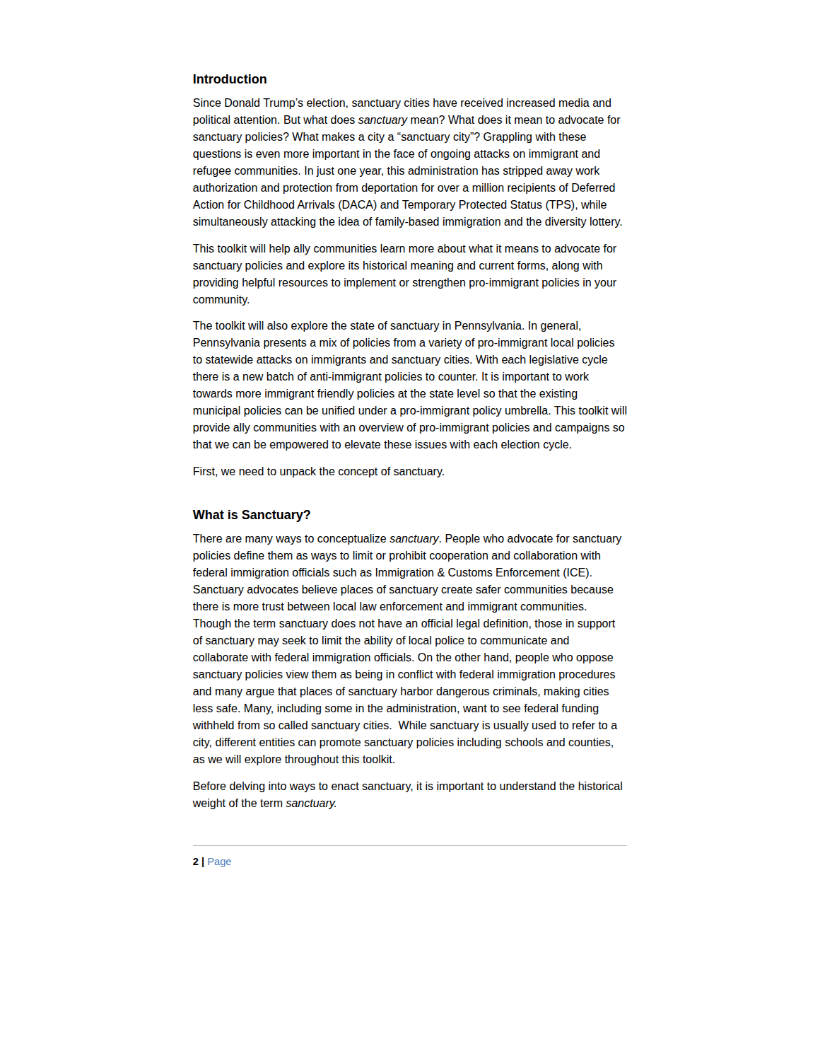Introduction
Since Donald Trump’s election, sanctuary cities have received increased media and political attention. But what does sanctuary mean? What does it mean to advocate for sanctuary policies? What makes a city a “sanctuary city”? Grappling with these questions is even more important in the face of ongoing attacks on immigrant and refugee communities. In just one year, this administration has stripped away work authorization and protection from deportation for over a million recipients of Deferred Action for Childhood Arrivals (DACA) and Temporary Protected Status (TPS), while simultaneously attacking the idea of family-based immigration and the diversity lottery.
This toolkit will help ally communities learn more about what it means to advocate for sanctuary policies and explore its historical meaning and current forms, along with providing helpful resources to implement or strengthen pro-immigrant policies in your community.
The toolkit will also explore the state of sanctuary in Pennsylvania. In general, Pennsylvania presents a mix of policies from a variety of pro-immigrant local policies to statewide attacks on immigrants and sanctuary cities. With each legislative cycle there is a new batch of anti-immigrant policies to counter. It is important to work towards more immigrant friendly policies at the state level so that the existing municipal policies can be unified under a pro-immigrant policy umbrella. This toolkit will provide ally communities with an overview of pro-immigrant policies and campaigns so that we can be empowered to elevate these issues with each election cycle.
First, we need to unpack the concept of sanctuary.
What is Sanctuary?
There are many ways to conceptualize sanctuary. People who advocate for sanctuary policies define them as ways to limit or prohibit cooperation and collaboration with federal immigration officials such as Immigration & Customs Enforcement (ICE). Sanctuary advocates believe places of sanctuary create safer communities because there is more trust between local law enforcement and immigrant communities. Though the term sanctuary does not have an official legal definition, those in support of sanctuary may seek to limit the ability of local police to communicate and collaborate with federal immigration officials. On the other hand, people who oppose sanctuary policies view them as being in conflict with federal immigration procedures and many argue that places of sanctuary harbor dangerous criminals, making cities less safe. Many, including some in the administration, want to see federal funding withheld from so called sanctuary cities. While sanctuary is usually used to refer to a city, different entities can promote sanctuary policies including schools and counties, as we will explore throughout this toolkit.
Before delving into ways to enact sanctuary, it is important to understand the historical weight of the term sanctuary.
2 | Page